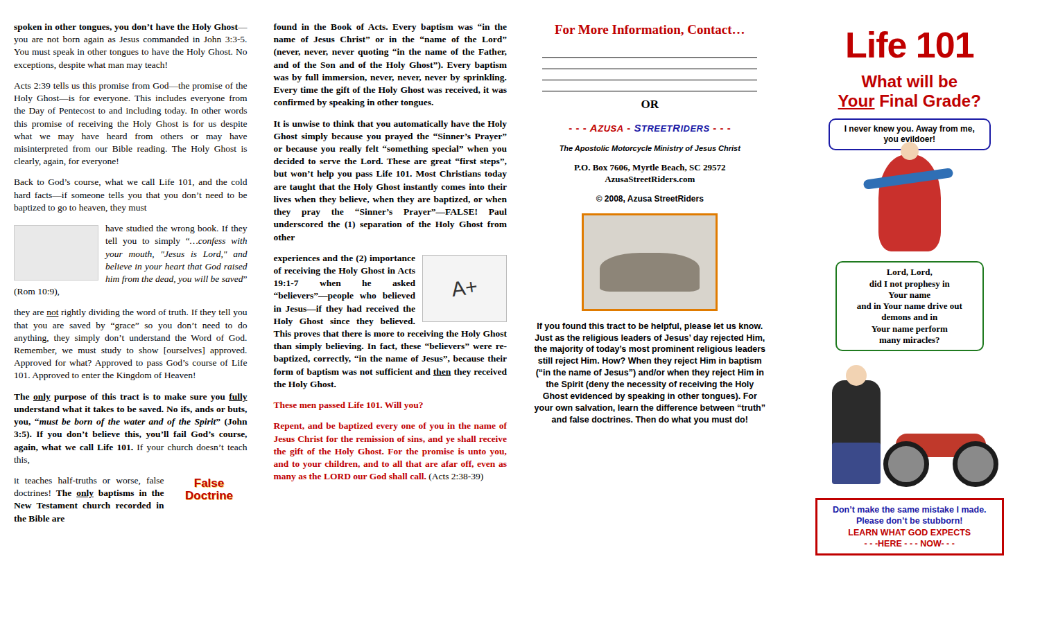spoken in other tongues, you don’t have the Holy Ghost—you are not born again as Jesus commanded in John 3:3-5. You must speak in other tongues to have the Holy Ghost. No exceptions, despite what man may teach!
Acts 2:39 tells us this promise from God—the promise of the Holy Ghost—is for everyone. This includes everyone from the Day of Pentecost to and including today. In other words this promise of receiving the Holy Ghost is for us despite what we may have heard from others or may have misinterpreted from our Bible reading. The Holy Ghost is clearly, again, for everyone!
Back to God’s course, what we call Life 101, and the cold hard facts—if someone tells you that you don’t need to be baptized to go to heaven, they must
have studied the wrong book. If they tell you to simply “…confess with your mouth, "Jesus is Lord," and believe in your heart that God raised him from the dead, you will be saved” (Rom 10:9),
they are not rightly dividing the word of truth. If they tell you that you are saved by “grace” so you don’t need to do anything, they simply don’t understand the Word of God. Remember, we must study to show [ourselves] approved. Approved for what? Approved to pass God’s course of Life 101. Approved to enter the Kingdom of Heaven!
The only purpose of this tract is to make sure you fully understand what it takes to be saved. No ifs, ands or buts, you, “must be born of the water and of the Spirit” (John 3:5). If you don’t believe this, you’ll fail God’s course, again, what we call Life 101. If your church doesn’t teach this,
False
Doctrine
it teaches half-truths or worse, false doctrines! The only baptisms in the New Testament church recorded in the Bible are
found in the Book of Acts. Every baptism was “in the name of Jesus Christ” or in the “name of the Lord” (never, never, never quoting “in the name of the Father, and of the Son and of the Holy Ghost”). Every baptism was by full immersion, never, never, never by sprinkling. Every time the gift of the Holy Ghost was received, it was confirmed by speaking in other tongues.
It is unwise to think that you automatically have the Holy Ghost simply because you prayed the “Sinner’s Prayer” or because you really felt “something special” when you decided to serve the Lord. These are great “first steps”, but won’t help you pass Life 101. Most Christians today are taught that the Holy Ghost instantly comes into their lives when they believe, when they are baptized, or when they pray the “Sinner’s Prayer”—FALSE! Paul underscored the (1) separation of the Holy Ghost from other
A+
experiences and the (2) importance of receiving the Holy Ghost in Acts 19:1-7 when he asked “believers”—people who believed in Jesus—if they had received the Holy Ghost since they believed. This proves that there is more to receiving the Holy Ghost than simply believing. In fact, these “believers” were re-baptized, correctly, “in the name of Jesus”, because their form of baptism was not sufficient and then they received the Holy Ghost.
These men passed Life 101. Will you?
Repent, and be baptized every one of you in the name of Jesus Christ for the remission of sins, and ye shall receive the gift of the Holy Ghost. For the promise is unto you, and to your children, and to all that are afar off, even as many as the LORD our God shall call. (Acts 2:38-39)
For More Information, Contact…
OR
- - - AZUSA - STREETRIDERS - - -
The Apostolic Motorcycle Ministry of Jesus Christ
P.O. Box 7606, Myrtle Beach, SC 29572
AzusaStreetRiders.com
© 2008, Azusa StreetRiders
If you found this tract to be helpful, please let us know. Just as the religious leaders of Jesus’ day rejected Him, the majority of today’s most prominent religious leaders still reject Him. How? When they reject Him in baptism (“in the name of Jesus”) and/or when they reject Him in the Spirit (deny the necessity of receiving the Holy Ghost evidenced by speaking in other tongues). For your own salvation, learn the difference between “truth” and false doctrines. Then do what you must do!
Life 101
What will be
Your Final Grade?
I never knew you. Away from me, you evildoer!
Lord, Lord,
did I not prophesy in
Your name
and in Your name drive out demons and in
Your name perform
many miracles?
Don’t make the same mistake I made. Please don’t be stubborn!
LEARN WHAT GOD EXPECTS
- - -HERE - - - NOW- - -